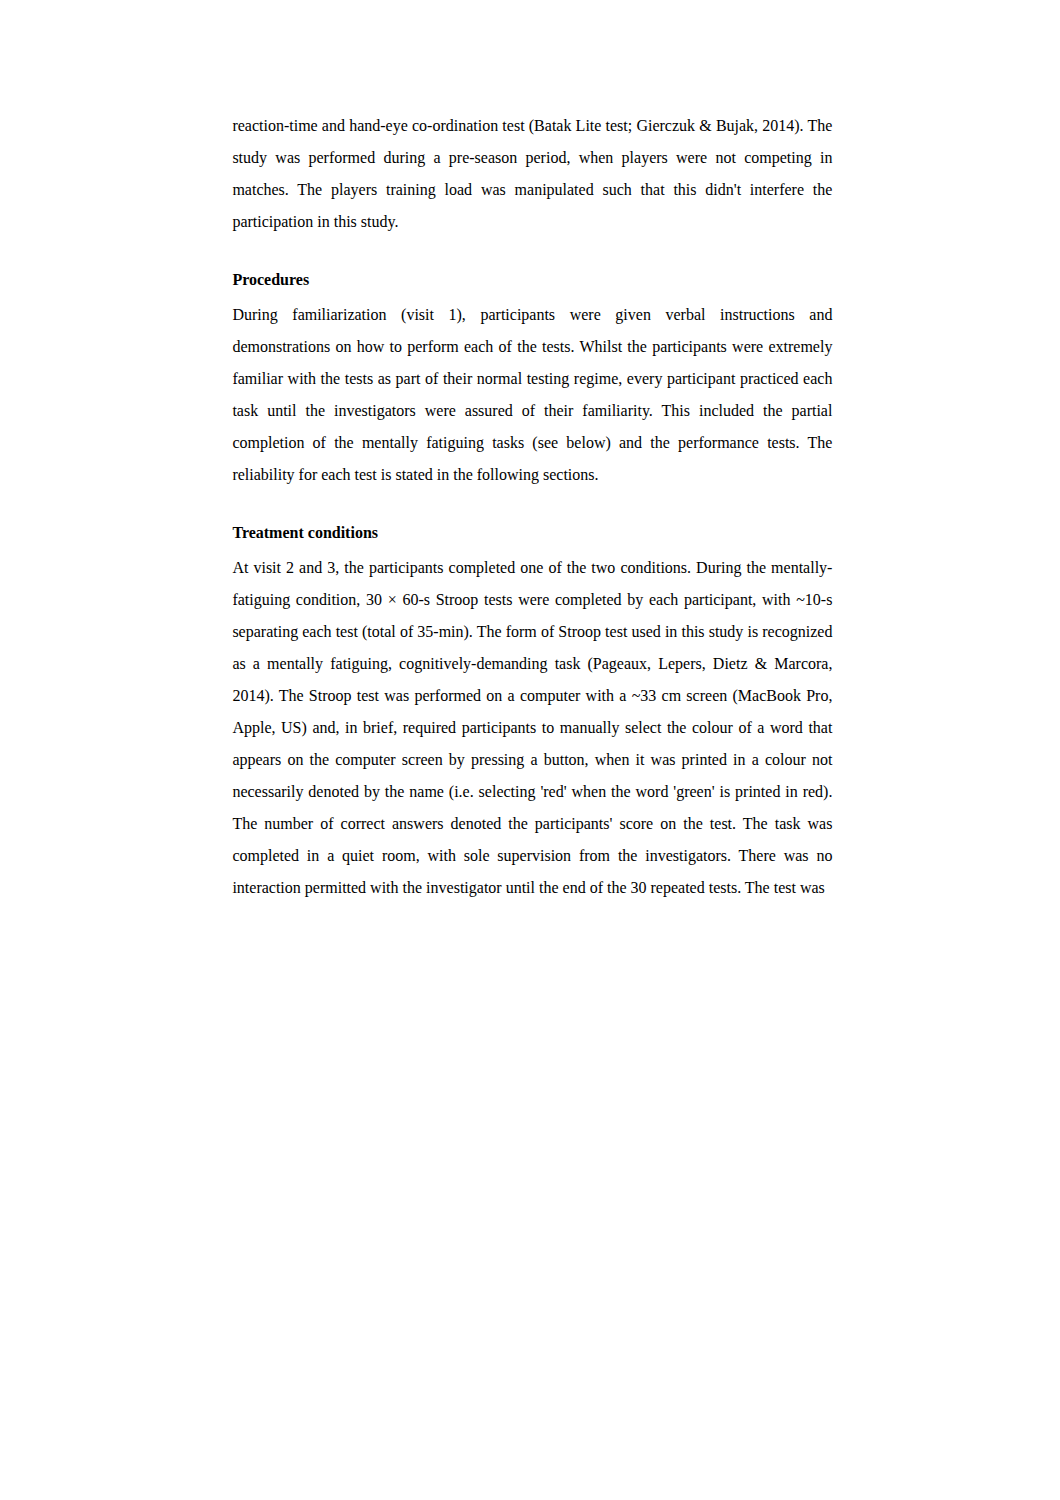reaction-time and hand-eye co-ordination test (Batak Lite test; Gierczuk & Bujak, 2014). The study was performed during a pre-season period, when players were not competing in matches. The players training load was manipulated such that this didn't interfere the participation in this study.
Procedures
During familiarization (visit 1), participants were given verbal instructions and demonstrations on how to perform each of the tests. Whilst the participants were extremely familiar with the tests as part of their normal testing regime, every participant practiced each task until the investigators were assured of their familiarity. This included the partial completion of the mentally fatiguing tasks (see below) and the performance tests. The reliability for each test is stated in the following sections.
Treatment conditions
At visit 2 and 3, the participants completed one of the two conditions. During the mentally-fatiguing condition, 30 × 60-s Stroop tests were completed by each participant, with ~10-s separating each test (total of 35-min). The form of Stroop test used in this study is recognized as a mentally fatiguing, cognitively-demanding task (Pageaux, Lepers, Dietz & Marcora, 2014). The Stroop test was performed on a computer with a ~33 cm screen (MacBook Pro, Apple, US) and, in brief, required participants to manually select the colour of a word that appears on the computer screen by pressing a button, when it was printed in a colour not necessarily denoted by the name (i.e. selecting 'red' when the word 'green' is printed in red). The number of correct answers denoted the participants' score on the test. The task was completed in a quiet room, with sole supervision from the investigators. There was no interaction permitted with the investigator until the end of the 30 repeated tests. The test was